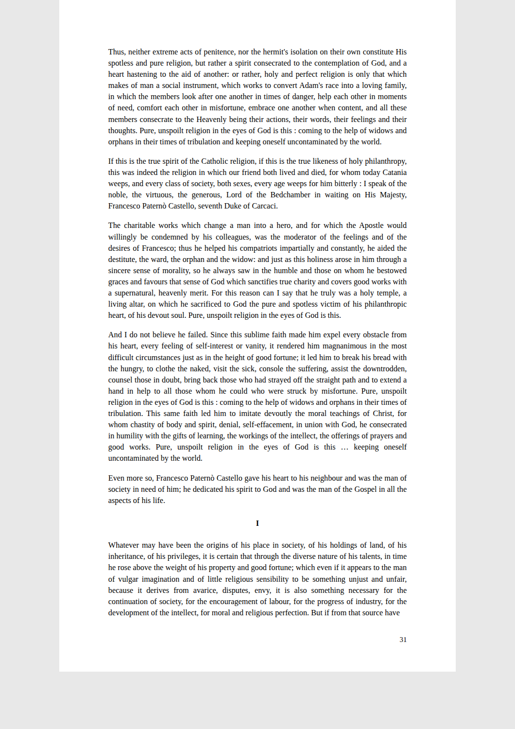Thus, neither extreme acts of penitence, nor the hermit's isolation on their own constitute His spotless and pure religion, but rather a spirit consecrated to the contemplation of God, and a heart hastening to the aid of another: or rather, holy and perfect religion is only that which makes of man a social instrument, which works to convert Adam's race into a loving family, in which the members look after one another in times of danger, help each other in moments of need, comfort each other in misfortune, embrace one another when content, and all these members consecrate to the Heavenly being their actions, their words, their feelings and their thoughts. Pure, unspoilt religion in the eyes of God is this : coming to the help of widows and orphans in their times of tribulation and keeping oneself uncontaminated by the world.
If this is the true spirit of the Catholic religion, if this is the true likeness of holy philanthropy, this was indeed the religion in which our friend both lived and died, for whom today Catania weeps, and every class of society, both sexes, every age weeps for him bitterly : I speak of the noble, the virtuous, the generous, Lord of the Bedchamber in waiting on His Majesty, Francesco Paternò Castello, seventh Duke of Carcaci.
The charitable works which change a man into a hero, and for which the Apostle would willingly be condemned by his colleagues, was the moderator of the feelings and of the desires of Francesco; thus he helped his compatriots impartially and constantly, he aided the destitute, the ward, the orphan and the widow: and just as this holiness arose in him through a sincere sense of morality, so he always saw in the humble and those on whom he bestowed graces and favours that sense of God which sanctifies true charity and covers good works with a supernatural, heavenly merit. For this reason can I say that he truly was a holy temple, a living altar, on which he sacrificed to God the pure and spotless victim of his philanthropic heart, of his devout soul. Pure, unspoilt religion in the eyes of God is this.
And I do not believe he failed. Since this sublime faith made him expel every obstacle from his heart, every feeling of self-interest or vanity, it rendered him magnanimous in the most difficult circumstances just as in the height of good fortune; it led him to break his bread with the hungry, to clothe the naked, visit the sick, console the suffering, assist the downtrodden, counsel those in doubt, bring back those who had strayed off the straight path and to extend a hand in help to all those whom he could who were struck by misfortune. Pure, unspoilt religion in the eyes of God is this : coming to the help of widows and orphans in their times of tribulation. This same faith led him to imitate devoutly the moral teachings of Christ, for whom chastity of body and spirit, denial, self-effacement, in union with God, he consecrated in humility with the gifts of learning, the workings of the intellect, the offerings of prayers and good works. Pure, unspoilt religion in the eyes of God is this … keeping oneself uncontaminated by the world.
Even more so, Francesco Paternò Castello gave his heart to his neighbour and was the man of society in need of him; he dedicated his spirit to God and was the man of the Gospel in all the aspects of his life.
I
Whatever may have been the origins of his place in society, of his holdings of land, of his inheritance, of his privileges, it is certain that through the diverse nature of his talents, in time he rose above the weight of his property and good fortune; which even if it appears to the man of vulgar imagination and of little religious sensibility to be something unjust and unfair, because it derives from avarice, disputes, envy, it is also something necessary for the continuation of society, for the encouragement of labour, for the progress of industry, for the development of the intellect, for moral and religious perfection. But if from that source have
31